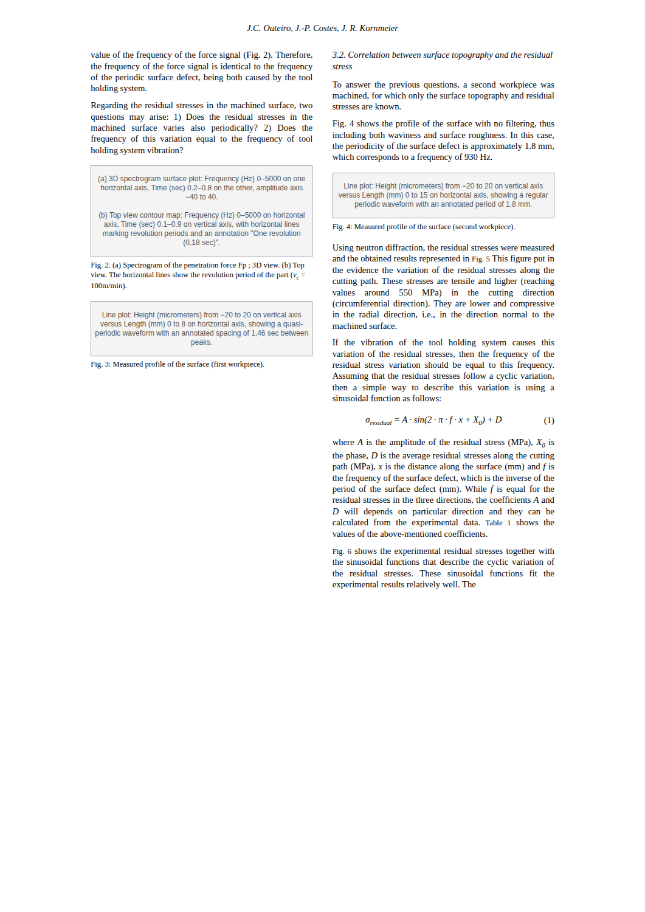J.C. Outeiro, J.-P. Costes, J. R. Kornmeier
value of the frequency of the force signal (Fig. 2). Therefore, the frequency of the force signal is identical to the frequency of the periodic surface defect, being both caused by the tool holding system.
Regarding the residual stresses in the machined surface, two questions may arise: 1) Does the residual stresses in the machined surface varies also periodically? 2) Does the frequency of this variation equal to the frequency of tool holding system vibration?
(a) 3D spectrogram surface plot: Frequency (Hz) 0–5000 on one horizontal axis, Time (sec) 0.2–0.8 on the other, amplitude axis −40 to 40.
(b) Top view contour map: Frequency (Hz) 0–5000 on horizontal axis, Time (sec) 0.1–0.9 on vertical axis, with horizontal lines marking revolution periods and an annotation "One revolution (0,18 sec)".
Fig. 2. (a) Spectrogram of the penetration force Fp ; 3D view. (b) Top view. The horizontal lines show the revolution period of the part (vc = 100m/min).
Line plot: Height (micrometers) from −20 to 20 on vertical axis versus Length (mm) 0 to 8 on horizontal axis, showing a quasi-periodic waveform with an annotated spacing of 1,46 sec between peaks.
Fig. 3: Measured profile of the surface (first workpiece).
3.2. Correlation between surface topography and the residual stress
To answer the previous questions, a second workpiece was machined, for which only the surface topography and residual stresses are known.
Fig. 4 shows the profile of the surface with no filtering, thus including both waviness and surface roughness. In this case, the periodicity of the surface defect is approximately 1.8 mm, which corresponds to a frequency of 930 Hz.
Line plot: Height (micrometers) from −20 to 20 on vertical axis versus Length (mm) 0 to 15 on horizontal axis, showing a regular periodic waveform with an annotated period of 1.8 mm.
Fig. 4: Measured profile of the surface (second workpiece).
Using neutron diffraction, the residual stresses were measured and the obtained results represented in Fig. 5 This figure put in the evidence the variation of the residual stresses along the cutting path. These stresses are tensile and higher (reaching values around 550 MPa) in the cutting direction (circumferential direction). They are lower and compressive in the radial direction, i.e., in the direction normal to the machined surface.
If the vibration of the tool holding system causes this variation of the residual stresses, then the frequency of the residual stress variation should be equal to this frequency. Assuming that the residual stresses follow a cyclic variation, then a simple way to describe this variation is using a sinusoidal function as follows:
σresidual = A · sin(2 · π · f · x + X0) + D
(1)
where A is the amplitude of the residual stress (MPa), X0 is the phase, D is the average residual stresses along the cutting path (MPa), x is the distance along the surface (mm) and f is the frequency of the surface defect, which is the inverse of the period of the surface defect (mm). While f is equal for the residual stresses in the three directions, the coefficients A and D will depends on particular direction and they can be calculated from the experimental data. Table 1 shows the values of the above-mentioned coefficients.
Fig. 6 shows the experimental residual stresses together with the sinusoidal functions that describe the cyclic variation of the residual stresses. These sinusoidal functions fit the experimental results relatively well. The